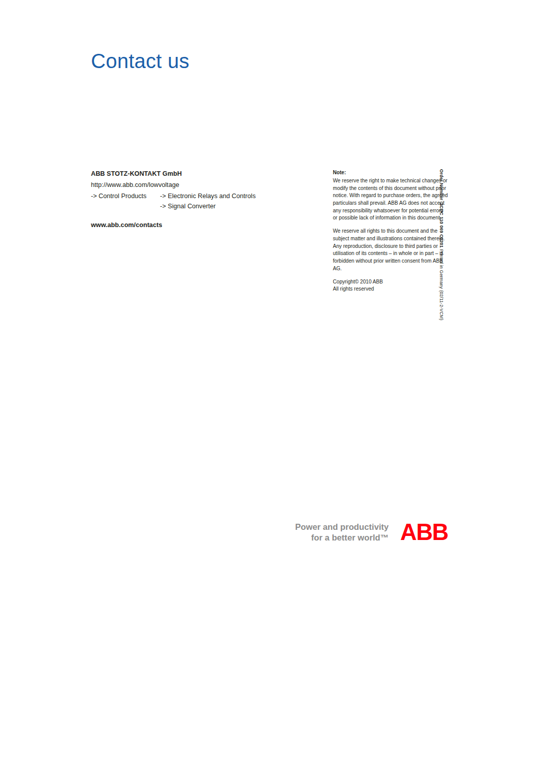Contact us
ABB STOTZ-KONTAKT GmbH
http://www.abb.com/lowvoltage
-> Control Products-> Electronic Relays and Controls
-> Signal Converter
www.abb.com/contacts
Note:
We reserve the right to make technical changes or modify the contents of this document without prior notice. With regard to purchase orders, the agreed particulars shall prevail. ABB AG does not accept any responsibility whatsoever for potential errors or possible lack of information in this document.
We reserve all rights to this document and the subject matter and illustrations contained therein. Any reproduction, disclosure to third parties or utilisation of its contents – in whole or in part – is forbidden without prior written consent from ABB AG.
Copyright© 2010 ABB
All rights reserved
Order Number 2CDC 110 069 C0201 Printed in Germany (02/11-2-VCM)
Power and productivity
for a better world™
ABB